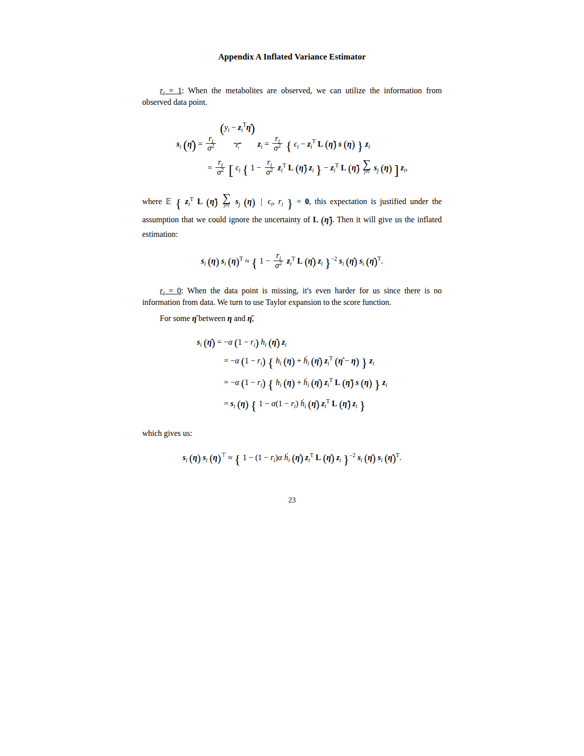Appendix A Inflated Variance Estimator
ri = 1: When the metabolites are observed, we can utilize the information from observed data point.
si (η̂) = ri σ2 (yi − ziTη̂) ⏟ ϵ̂i zi = ri σ2 { ϵi − ziT L (η̃) s (η) } zi = ri σ2 [ ϵi { 1 − ri σ2 ziT L (η̃) zi } − ziT L (η̃) ∑j≠i sj (η) ] zi,
where 𝔼 { ziT L (η̃) ∑j≠i sj (η) | ϵi, ri } = 0, this expectation is justified under the assumption that we could ignore the uncertainty of L (η̃). Then it will give us the inflated estimation:
si (η) si (η)T ≈ { 1 − ri σ2 ziT L (η̂) zi }−2 si (η̂) si (η̂)T.
ri = 0: When the data point is missing, it's even harder for us since there is no information from data. We turn to use Taylor expansion to the score function.
For some η̄ between η and η̂,
si (η̂) = −α (1 − ri) hi (η̂) zi = −α (1 − ri) { hi (η) + ḣi (η̄) ziT (η̂ − η) } zi = −α (1 − ri) { hi (η) + ḣi (η̄) ziT L (η̃) s (η) } zi = si (η) { 1 − α(1 − ri) ḣi (η̄) ziT L (η̃) zi }
which gives us:
si (η) si (η)⊤ ≈ { 1 − (1 − ri)α ḣi (η̂) ziT L (η̂) zi }−2 si (η̂) si (η̂)T.
23